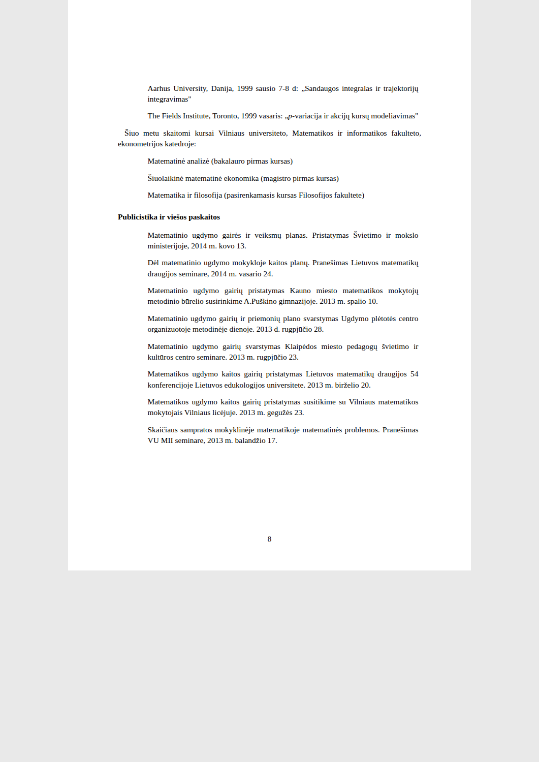Aarhus University, Danija, 1999 sausio 7-8 d: „Sandaugos integralas ir trajektorijų integravimas"
The Fields Institute, Toronto, 1999 vasaris: „p-variacija ir akcijų kursų modeliavimas"
Šiuo metu skaitomi kursai Vilniaus universiteto, Matematikos ir informatikos fakulteto, ekonometrijos katedroje:
Matematinė analizė (bakalauro pirmas kursas)
Šiuolaikinė matematinė ekonomika (magistro pirmas kursas)
Matematika ir filosofija (pasirenkamasis kursas Filosofijos fakultete)
Publicistika ir viešos paskaitos
Matematinio ugdymo gairės ir veiksmų planas. Pristatymas Švietimo ir mokslo ministerijoje, 2014 m. kovo 13.
Dėl matematinio ugdymo mokykloje kaitos planų. Pranešimas Lietuvos matematikų draugijos seminare, 2014 m. vasario 24.
Matematinio ugdymo gairių pristatymas Kauno miesto matematikos mokytojų metodinio būrelio susirinkime A.Puškino gimnazijoje. 2013 m. spalio 10.
Matematinio ugdymo gairių ir priemonių plano svarstymas Ugdymo plėtotės centro organizuotoje metodinėje dienoje. 2013 d. rugpjūčio 28.
Matematinio ugdymo gairių svarstymas Klaipėdos miesto pedagogų švietimo ir kultūros centro seminare. 2013 m. rugpjūčio 23.
Matematikos ugdymo kaitos gairių pristatymas Lietuvos matematikų draugijos 54 konferencijoje Lietuvos edukologijos universitete. 2013 m. birželio 20.
Matematikos ugdymo kaitos gairių pristatymas susitikime su Vilniaus matematikos mokytojais Vilniaus licėjuje. 2013 m. gegužės 23.
Skaičiaus sampratos mokyklinėje matematikoje matematinės problemos. Pranešimas VU MII seminare, 2013 m. balandžio 17.
8